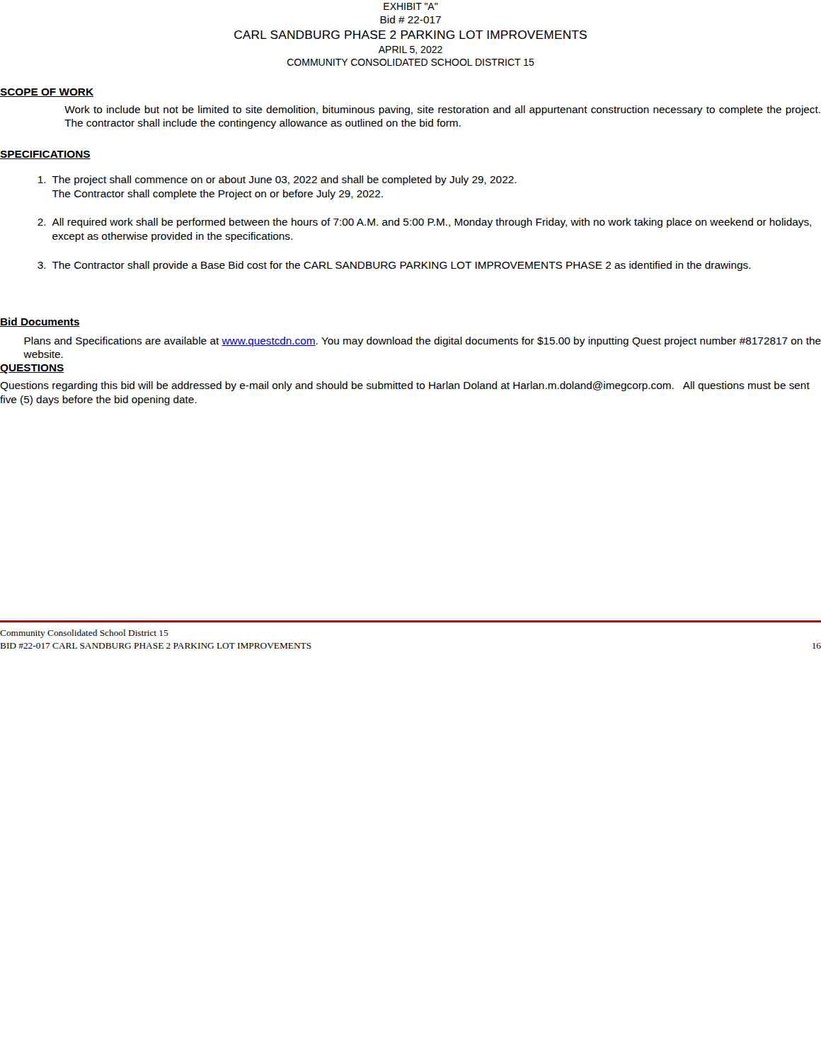EXHIBIT "A"
Bid # 22-017
CARL SANDBURG PHASE 2 PARKING LOT IMPROVEMENTS
APRIL 5, 2022
COMMUNITY CONSOLIDATED SCHOOL DISTRICT 15
Scope of Work
Work to include but not be limited to site demolition, bituminous paving, site restoration and all appurtenant construction necessary to complete the project. The contractor shall include the contingency allowance as outlined on the bid form.
Specifications
The project shall commence on or about June 03, 2022 and shall be completed by July 29, 2022.The Contractor shall complete the Project on or before July 29, 2022.
All required work shall be performed between the hours of 7:00 A.M. and 5:00 P.M., Monday through Friday, with no work taking place on weekend or holidays, except as otherwise provided in the specifications.
The Contractor shall provide a Base Bid cost for the CARL SANDBURG PARKING LOT IMPROVEMENTS PHASE 2 as identified in the drawings.
Bid Documents
Plans and Specifications are available at www.questcdn.com. You may download the digital documents for $15.00 by inputting Quest project number #8172817 on the website.
Questions
Questions regarding this bid will be addressed by e-mail only and should be submitted to Harlan Doland at Harlan.m.doland@imegcorp.com. All questions must be sent five (5) days before the bid opening date.
Community Consolidated School District 15
BID #22-017 CARL SANDBURG PHASE 2 PARKING LOT IMPROVEMENTS 16